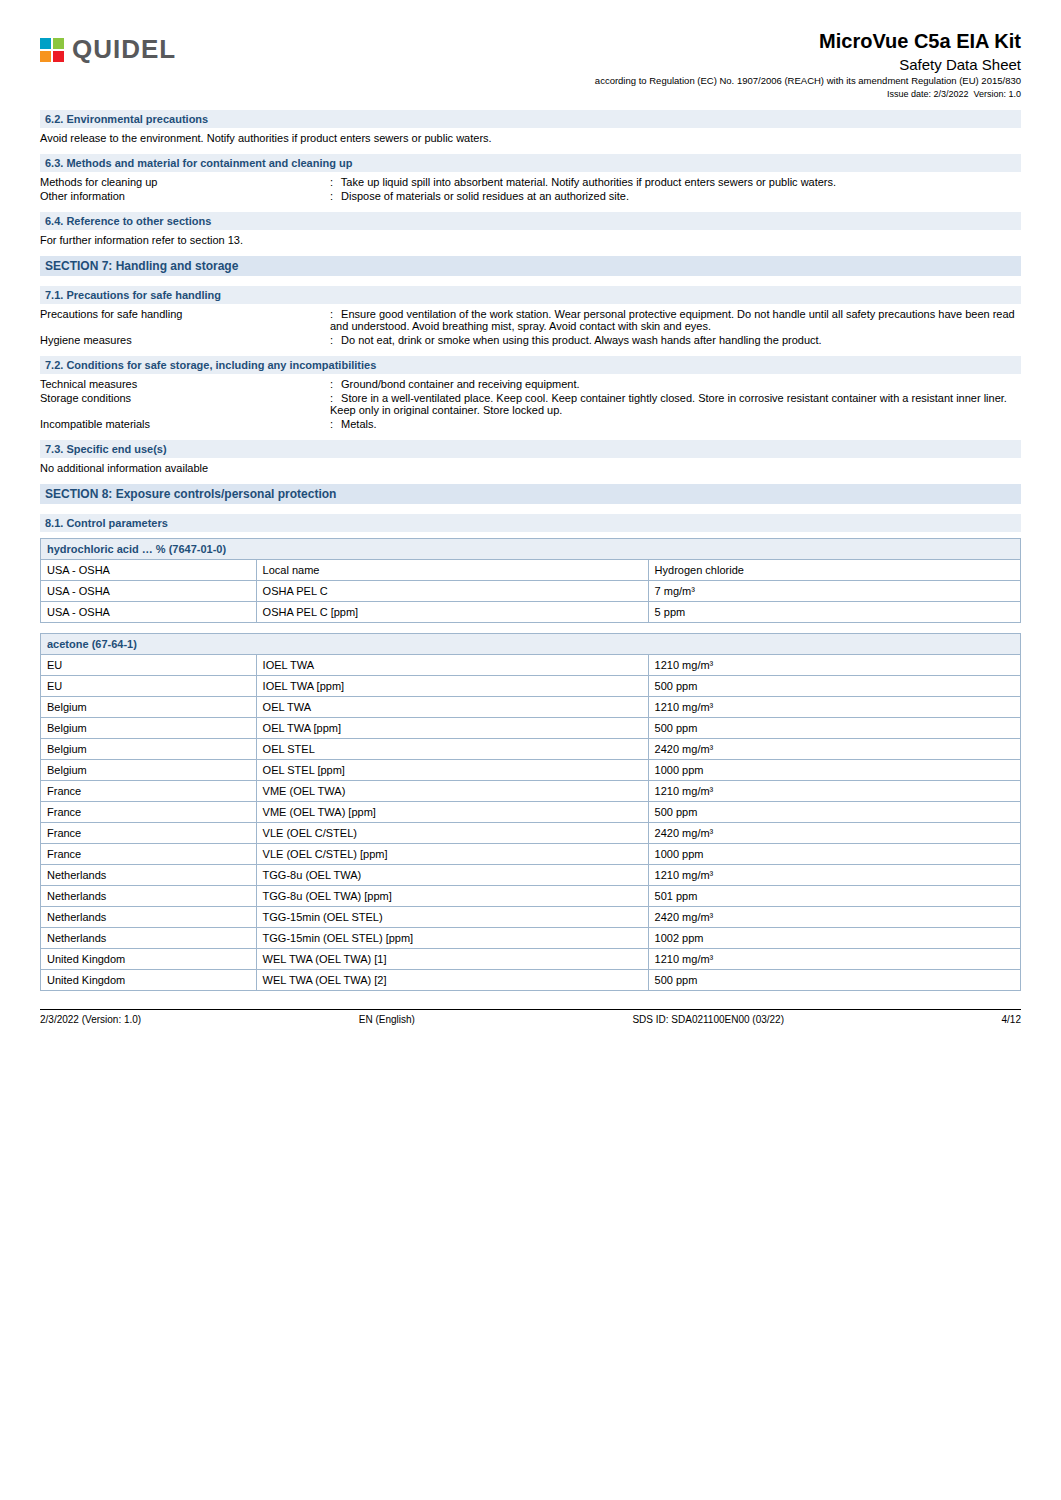QUIDEL
MicroVue C5a EIA Kit
Safety Data Sheet
according to Regulation (EC) No. 1907/2006 (REACH) with its amendment Regulation (EU) 2015/830
Issue date: 2/3/2022 Version: 1.0
6.2. Environmental precautions
Avoid release to the environment. Notify authorities if product enters sewers or public waters.
6.3. Methods and material for containment and cleaning up
Methods for cleaning up
: Take up liquid spill into absorbent material. Notify authorities if product enters sewers or public waters.
Other information
: Dispose of materials or solid residues at an authorized site.
6.4. Reference to other sections
For further information refer to section 13.
SECTION 7: Handling and storage
7.1. Precautions for safe handling
Precautions for safe handling
: Ensure good ventilation of the work station. Wear personal protective equipment. Do not handle until all safety precautions have been read and understood. Avoid breathing mist, spray. Avoid contact with skin and eyes.
Hygiene measures
: Do not eat, drink or smoke when using this product. Always wash hands after handling the product.
7.2. Conditions for safe storage, including any incompatibilities
Technical measures
: Ground/bond container and receiving equipment.
Storage conditions
: Store in a well-ventilated place. Keep cool. Keep container tightly closed. Store in corrosive resistant container with a resistant inner liner. Keep only in original container. Store locked up.
Incompatible materials
: Metals.
7.3. Specific end use(s)
No additional information available
SECTION 8: Exposure controls/personal protection
8.1. Control parameters
| hydrochloric acid … % (7647-01-0) |
| --- |
| USA - OSHA | Local name | Hydrogen chloride |
| USA - OSHA | OSHA PEL C | 7 mg/m³ |
| USA - OSHA | OSHA PEL C [ppm] | 5 ppm |
| acetone (67-64-1) |
| --- |
| EU | IOEL TWA | 1210 mg/m³ |
| EU | IOEL TWA [ppm] | 500 ppm |
| Belgium | OEL TWA | 1210 mg/m³ |
| Belgium | OEL TWA [ppm] | 500 ppm |
| Belgium | OEL STEL | 2420 mg/m³ |
| Belgium | OEL STEL [ppm] | 1000 ppm |
| France | VME (OEL TWA) | 1210 mg/m³ |
| France | VME (OEL TWA) [ppm] | 500 ppm |
| France | VLE (OEL C/STEL) | 2420 mg/m³ |
| France | VLE (OEL C/STEL) [ppm] | 1000 ppm |
| Netherlands | TGG-8u (OEL TWA) | 1210 mg/m³ |
| Netherlands | TGG-8u (OEL TWA) [ppm] | 501 ppm |
| Netherlands | TGG-15min (OEL STEL) | 2420 mg/m³ |
| Netherlands | TGG-15min (OEL STEL) [ppm] | 1002 ppm |
| United Kingdom | WEL TWA (OEL TWA) [1] | 1210 mg/m³ |
| United Kingdom | WEL TWA (OEL TWA) [2] | 500 ppm |
2/3/2022 (Version: 1.0)
EN (English)
SDS ID: SDA021100EN00 (03/22)
4/12